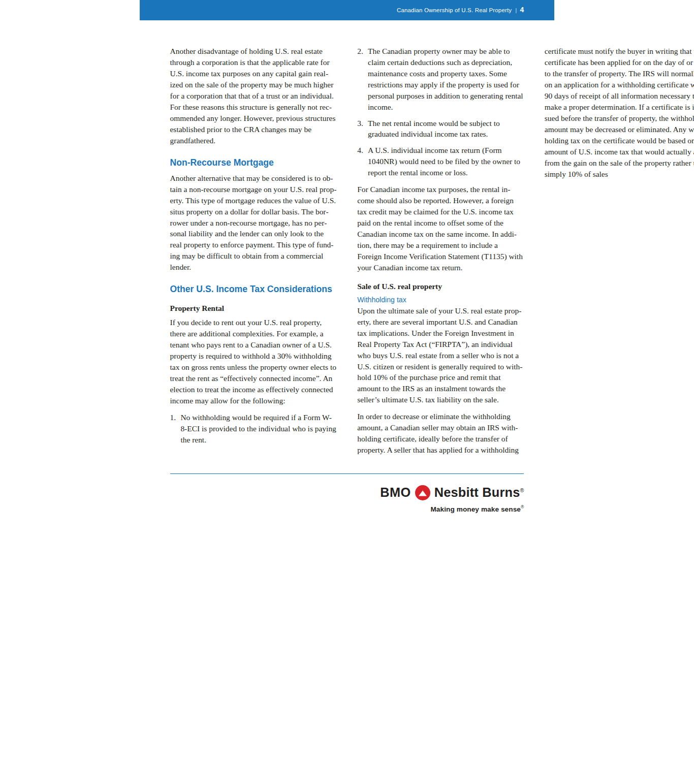Canadian Ownership of U.S. Real Property|4
Another disadvantage of holding U.S. real estate through a corporation is that the applicable rate for U.S. income tax purposes on any capital gain realized on the sale of the property may be much higher for a corporation that that of a trust or an individual. For these reasons this structure is generally not recommended any longer. However, previous structures established prior to the CRA changes may be grandfathered.
Non-Recourse Mortgage
Another alternative that may be considered is to obtain a non-recourse mortgage on your U.S. real property. This type of mortgage reduces the value of U.S. situs property on a dollar for dollar basis. The borrower under a non-recourse mortgage, has no personal liability and the lender can only look to the real property to enforce payment. This type of funding may be difficult to obtain from a commercial lender.
Other U.S. Income Tax Considerations
Property Rental
If you decide to rent out your U.S. real property, there are additional complexities. For example, a tenant who pays rent to a Canadian owner of a U.S. property is required to withhold a 30% withholding tax on gross rents unless the property owner elects to treat the rent as “effectively connected income”. An election to treat the income as effectively connected income may allow for the following:
No withholding would be required if a Form W-8-ECI is provided to the individual who is paying the rent.
The Canadian property owner may be able to claim certain deductions such as depreciation, maintenance costs and property taxes. Some restrictions may apply if the property is used for personal purposes in addition to generating rental income.
The net rental income would be subject to graduated individual income tax rates.
A U.S. individual income tax return (Form 1040NR) would need to be filed by the owner to report the rental income or loss.
For Canadian income tax purposes, the rental income should also be reported. However, a foreign tax credit may be claimed for the U.S. income tax paid on the rental income to offset some of the Canadian income tax on the same income. In addition, there may be a requirement to include a Foreign Income Verification Statement (T1135) with your Canadian income tax return.
Sale of U.S. real property
Withholding tax
Upon the ultimate sale of your U.S. real estate property, there are several important U.S. and Canadian tax implications. Under the Foreign Investment in Real Property Tax Act (“FIRPTA”), an individual who buys U.S. real estate from a seller who is not a U.S. citizen or resident is generally required to withhold 10% of the purchase price and remit that amount to the IRS as an instalment towards the seller’s ultimate U.S. tax liability on the sale.
In order to decrease or eliminate the withholding amount, a Canadian seller may obtain an IRS withholding certificate, ideally before the transfer of property. A seller that has applied for a withholding certificate must notify the buyer in writing that the certificate has been applied for on the day of or prior to the transfer of property. The IRS will normally act on an application for a withholding certificate within 90 days of receipt of all information necessary to make a proper determination. If a certificate is issued before the transfer of property, the withholding amount may be decreased or eliminated. Any withholding tax on the certificate would be based on the amount of U.S. income tax that would actually arise from the gain on the sale of the property rather than simply 10% of sales
BMO Nesbitt Burns®
Making money make sense®